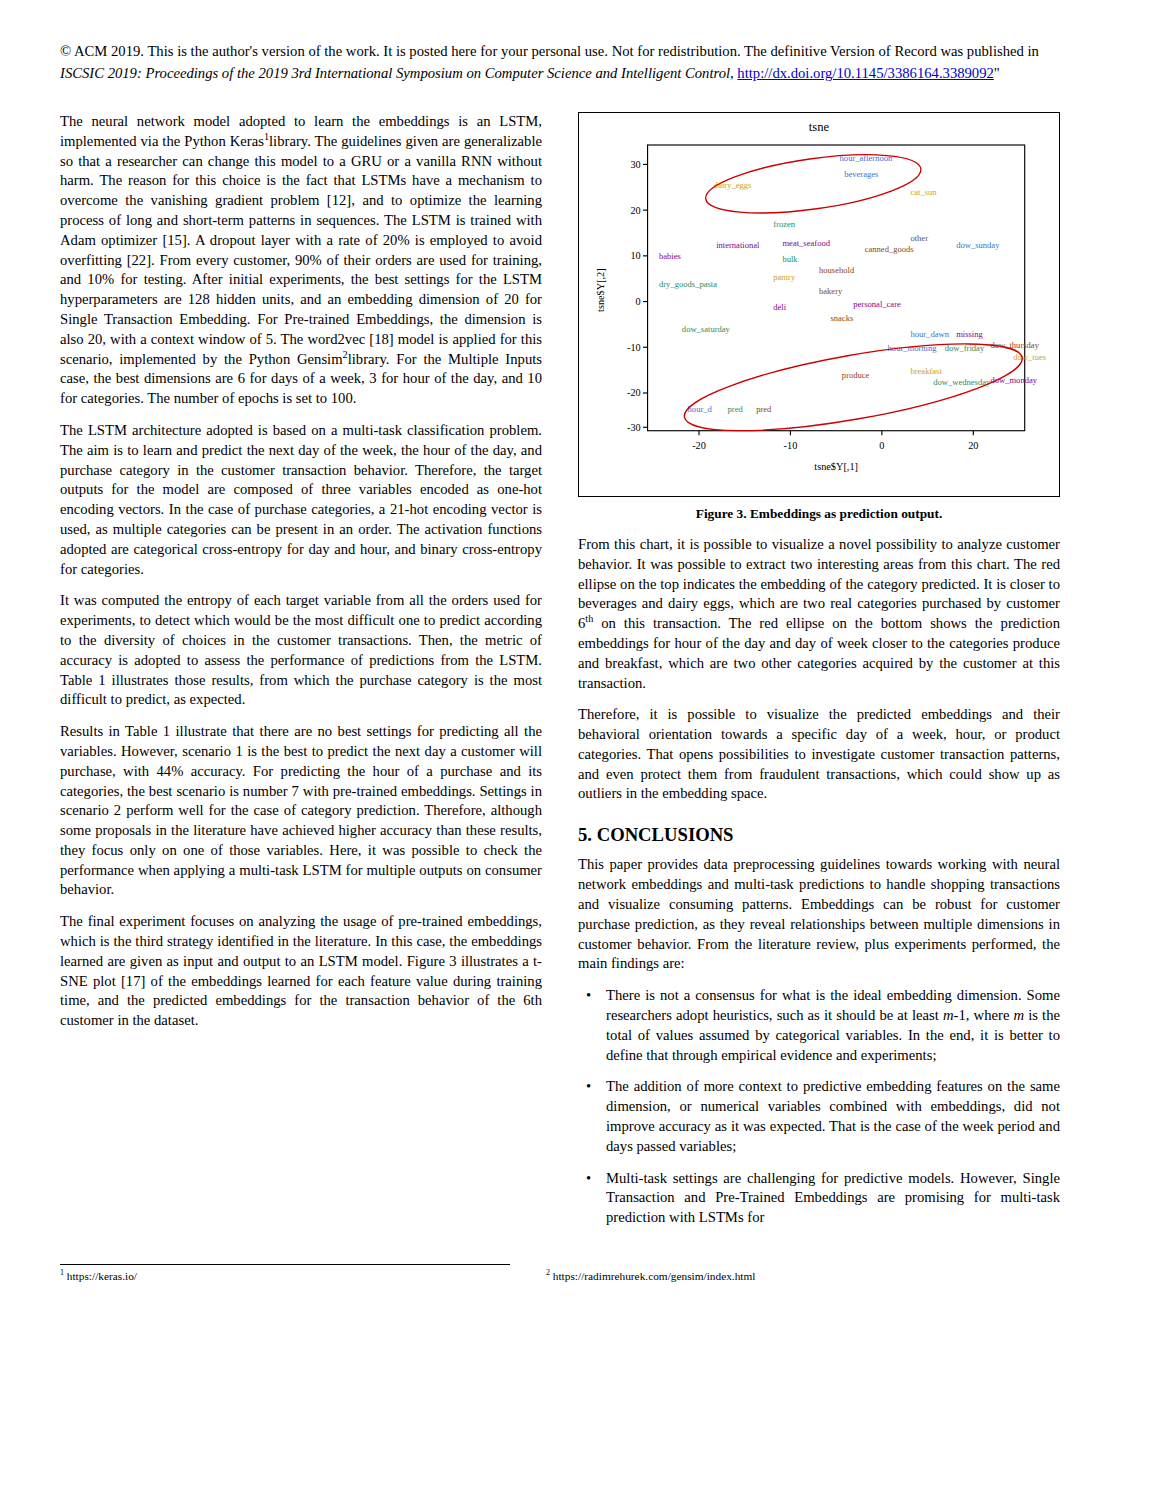© ACM 2019. This is the author's version of the work. It is posted here for your personal use. Not for redistribution. The definitive Version of Record was published in ISCSIC 2019: Proceedings of the 2019 3rd International Symposium on Computer Science and Intelligent Control, http://dx.doi.org/10.1145/3386164.3389092"
The neural network model adopted to learn the embeddings is an LSTM, implemented via the Python Keras1library. The guidelines given are generalizable so that a researcher can change this model to a GRU or a vanilla RNN without harm. The reason for this choice is the fact that LSTMs have a mechanism to overcome the vanishing gradient problem [12], and to optimize the learning process of long and short-term patterns in sequences. The LSTM is trained with Adam optimizer [15]. A dropout layer with a rate of 20% is employed to avoid overfitting [22]. From every customer, 90% of their orders are used for training, and 10% for testing. After initial experiments, the best settings for the LSTM hyperparameters are 128 hidden units, and an embedding dimension of 20 for Single Transaction Embedding. For Pre-trained Embeddings, the dimension is also 20, with a context window of 5. The word2vec [18] model is applied for this scenario, implemented by the Python Gensim2library. For the Multiple Inputs case, the best dimensions are 6 for days of a week, 3 for hour of the day, and 10 for categories. The number of epochs is set to 100.
The LSTM architecture adopted is based on a multi-task classification problem. The aim is to learn and predict the next day of the week, the hour of the day, and purchase category in the customer transaction behavior. Therefore, the target outputs for the model are composed of three variables encoded as one-hot encoding vectors. In the case of purchase categories, a 21-hot encoding vector is used, as multiple categories can be present in an order. The activation functions adopted are categorical cross-entropy for day and hour, and binary cross-entropy for categories.
It was computed the entropy of each target variable from all the orders used for experiments, to detect which would be the most difficult one to predict according to the diversity of choices in the customer transactions. Then, the metric of accuracy is adopted to assess the performance of predictions from the LSTM. Table 1 illustrates those results, from which the purchase category is the most difficult to predict, as expected.
Results in Table 1 illustrate that there are no best settings for predicting all the variables. However, scenario 1 is the best to predict the next day a customer will purchase, with 44% accuracy. For predicting the hour of a purchase and its categories, the best scenario is number 7 with pre-trained embeddings. Settings in scenario 2 perform well for the case of category prediction. Therefore, although some proposals in the literature have achieved higher accuracy than these results, they focus only on one of those variables. Here, it was possible to check the performance when applying a multi-task LSTM for multiple outputs on consumer behavior.
The final experiment focuses on analyzing the usage of pre-trained embeddings, which is the third strategy identified in the literature. In this case, the embeddings learned are given as input and output to an LSTM model. Figure 3 illustrates a t-SNE plot [17] of the embeddings learned for each feature value during training time, and the predicted embeddings for the transaction behavior of the 6th customer in the dataset.
tsne 30 20 10 0 -10 -20 -30 tsne$Y[,2] -20 -10 0 20 tsne$Y[,1] hour_afternoon beverages dairy_eggs cat_sun frozen international meat_seafood other dow_sunday canned_goods babies bulk household pantry dry_goods_pasta bakery deli personal_care snacks dow_saturday hour_dawn missing hour_morning dow_friday dow_thursday dow_tues produce breakfast dow_wednesday dow_monday hour_d pred pred
Figure 3. Embeddings as prediction output.
From this chart, it is possible to visualize a novel possibility to analyze customer behavior. It was possible to extract two interesting areas from this chart. The red ellipse on the top indicates the embedding of the category predicted. It is closer to beverages and dairy eggs, which are two real categories purchased by customer 6th on this transaction. The red ellipse on the bottom shows the prediction embeddings for hour of the day and day of week closer to the categories produce and breakfast, which are two other categories acquired by the customer at this transaction.
Therefore, it is possible to visualize the predicted embeddings and their behavioral orientation towards a specific day of a week, hour, or product categories. That opens possibilities to investigate customer transaction patterns, and even protect them from fraudulent transactions, which could show up as outliers in the embedding space.
5. CONCLUSIONS
This paper provides data preprocessing guidelines towards working with neural network embeddings and multi-task predictions to handle shopping transactions and visualize consuming patterns. Embeddings can be robust for customer purchase prediction, as they reveal relationships between multiple dimensions in customer behavior. From the literature review, plus experiments performed, the main findings are:
There is not a consensus for what is the ideal embedding dimension. Some researchers adopt heuristics, such as it should be at least m-1, where m is the total of values assumed by categorical variables. In the end, it is better to define that through empirical evidence and experiments;
The addition of more context to predictive embedding features on the same dimension, or numerical variables combined with embeddings, did not improve accuracy as it was expected. That is the case of the week period and days passed variables;
Multi-task settings are challenging for predictive models. However, Single Transaction and Pre-Trained Embeddings are promising for multi-task prediction with LSTMs for
1 https://keras.io/
2 https://radimrehurek.com/gensim/index.html